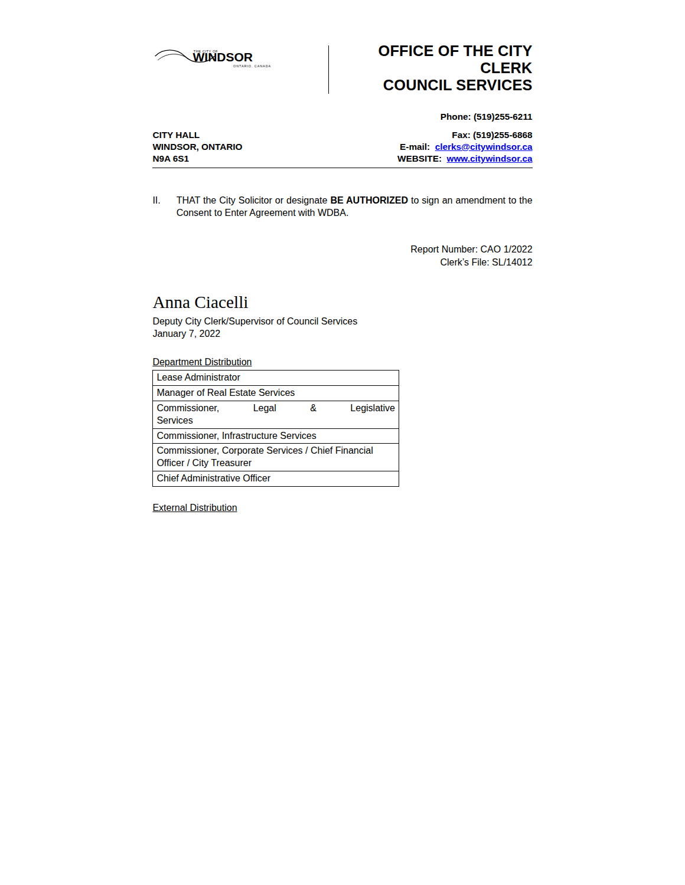OFFICE OF THE CITY CLERK COUNCIL SERVICES
Phone: (519)255-6211
CITY HALL
WINDSOR, ONTARIO
N9A 6S1
Fax: (519)255-6868
E-mail: clerks@citywindsor.ca
WEBSITE: www.citywindsor.ca
II.
THAT the City Solicitor or designate BE AUTHORIZED to sign an amendment to the Consent to Enter Agreement with WDBA.
Report Number: CAO 1/2022
Clerk’s File: SL/14012
Anna Ciacelli
Deputy City Clerk/Supervisor of Council Services
January 7, 2022
Department Distribution
| Lease Administrator |
| Manager of Real Estate Services |
| Commissioner, Legal & Legislative Services |
| Commissioner, Infrastructure Services |
| Commissioner, Corporate Services / Chief Financial Officer / City Treasurer |
| Chief Administrative Officer |
External Distribution